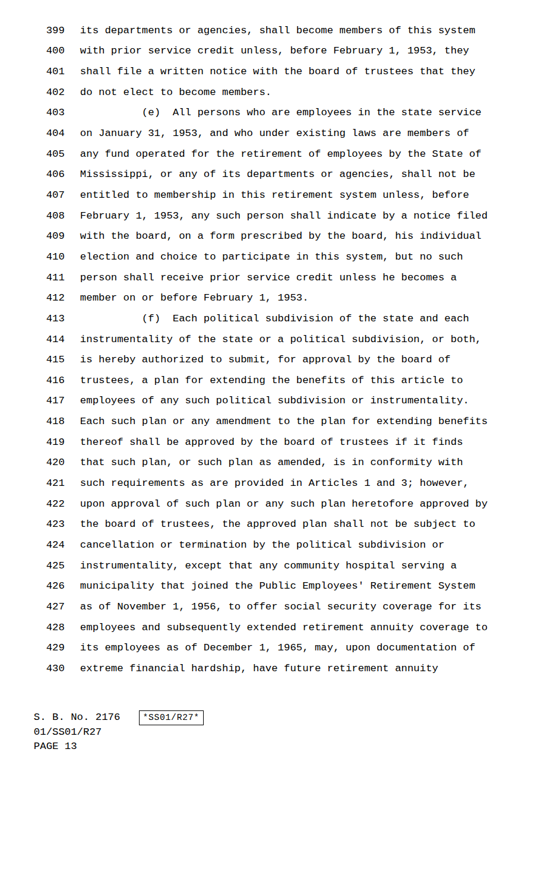its departments or agencies, shall become members of this system
with prior service credit unless, before February 1, 1953, they
shall file a written notice with the board of trustees that they
do not elect to become members.
(e) All persons who are employees in the state service
on January 31, 1953, and who under existing laws are members of
any fund operated for the retirement of employees by the State of
Mississippi, or any of its departments or agencies, shall not be
entitled to membership in this retirement system unless, before
February 1, 1953, any such person shall indicate by a notice filed
with the board, on a form prescribed by the board, his individual
election and choice to participate in this system, but no such
person shall receive prior service credit unless he becomes a
member on or before February 1, 1953.
(f) Each political subdivision of the state and each
instrumentality of the state or a political subdivision, or both,
is hereby authorized to submit, for approval by the board of
trustees, a plan for extending the benefits of this article to
employees of any such political subdivision or instrumentality.
Each such plan or any amendment to the plan for extending benefits
thereof shall be approved by the board of trustees if it finds
that such plan, or such plan as amended, is in conformity with
such requirements as are provided in Articles 1 and 3; however,
upon approval of such plan or any such plan heretofore approved by
the board of trustees, the approved plan shall not be subject to
cancellation or termination by the political subdivision or
instrumentality, except that any community hospital serving a
municipality that joined the Public Employees' Retirement System
as of November 1, 1956, to offer social security coverage for its
employees and subsequently extended retirement annuity coverage to
its employees as of December 1, 1965, may, upon documentation of
extreme financial hardship, have future retirement annuity
S. B. No. 2176 *SS01/R27* 01/SS01/R27 PAGE 13